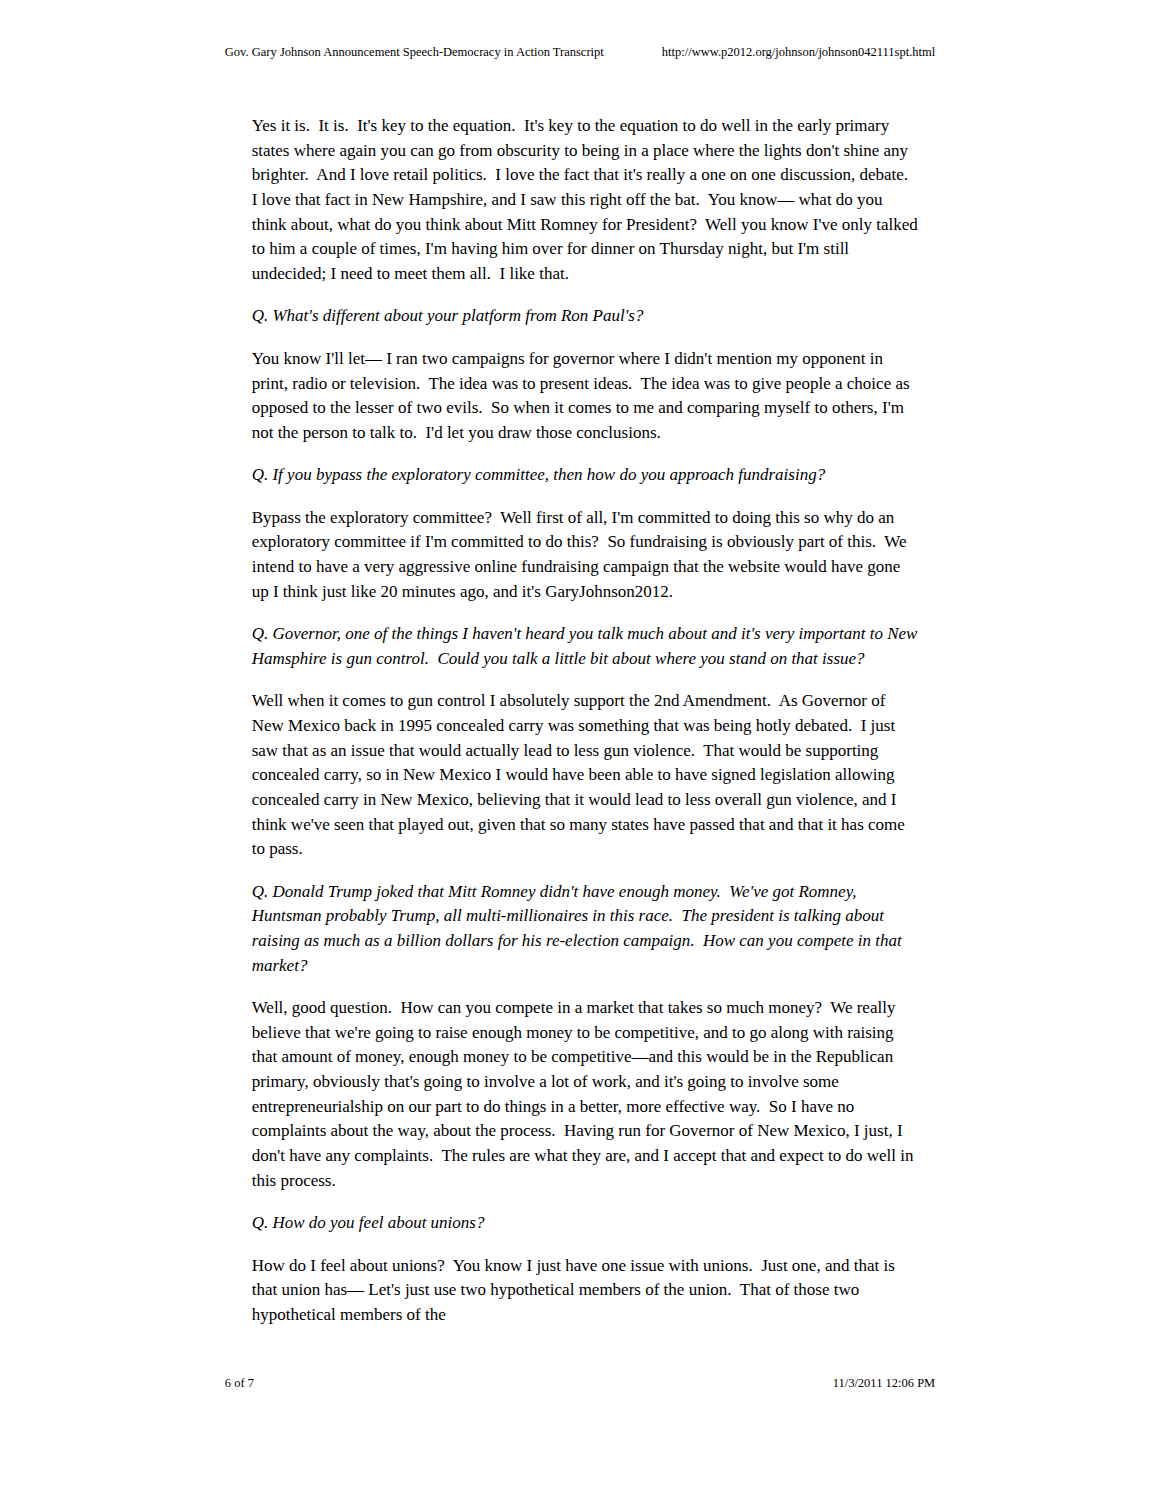Gov. Gary Johnson Announcement Speech-Democracy in Action Transcript
http://www.p2012.org/johnson/johnson042111spt.html
Yes it is. It is. It's key to the equation. It's key to the equation to do well in the early primary states where again you can go from obscurity to being in a place where the lights don't shine any brighter. And I love retail politics. I love the fact that it's really a one on one discussion, debate. I love that fact in New Hampshire, and I saw this right off the bat. You know— what do you think about, what do you think about Mitt Romney for President? Well you know I've only talked to him a couple of times, I'm having him over for dinner on Thursday night, but I'm still undecided; I need to meet them all. I like that.
Q. What's different about your platform from Ron Paul's?
You know I'll let— I ran two campaigns for governor where I didn't mention my opponent in print, radio or television. The idea was to present ideas. The idea was to give people a choice as opposed to the lesser of two evils. So when it comes to me and comparing myself to others, I'm not the person to talk to. I'd let you draw those conclusions.
Q. If you bypass the exploratory committee, then how do you approach fundraising?
Bypass the exploratory committee? Well first of all, I'm committed to doing this so why do an exploratory committee if I'm committed to do this? So fundraising is obviously part of this. We intend to have a very aggressive online fundraising campaign that the website would have gone up I think just like 20 minutes ago, and it's GaryJohnson2012.
Q. Governor, one of the things I haven't heard you talk much about and it's very important to New Hamsphire is gun control. Could you talk a little bit about where you stand on that issue?
Well when it comes to gun control I absolutely support the 2nd Amendment. As Governor of New Mexico back in 1995 concealed carry was something that was being hotly debated. I just saw that as an issue that would actually lead to less gun violence. That would be supporting concealed carry, so in New Mexico I would have been able to have signed legislation allowing concealed carry in New Mexico, believing that it would lead to less overall gun violence, and I think we've seen that played out, given that so many states have passed that and that it has come to pass.
Q. Donald Trump joked that Mitt Romney didn't have enough money. We've got Romney, Huntsman probably Trump, all multi-millionaires in this race. The president is talking about raising as much as a billion dollars for his re-election campaign. How can you compete in that market?
Well, good question. How can you compete in a market that takes so much money? We really believe that we're going to raise enough money to be competitive, and to go along with raising that amount of money, enough money to be competitive—and this would be in the Republican primary, obviously that's going to involve a lot of work, and it's going to involve some entrepreneurialship on our part to do things in a better, more effective way. So I have no complaints about the way, about the process. Having run for Governor of New Mexico, I just, I don't have any complaints. The rules are what they are, and I accept that and expect to do well in this process.
Q. How do you feel about unions?
How do I feel about unions? You know I just have one issue with unions. Just one, and that is that union has— Let's just use two hypothetical members of the union. That of those two hypothetical members of the
6 of 7
11/3/2011 12:06 PM